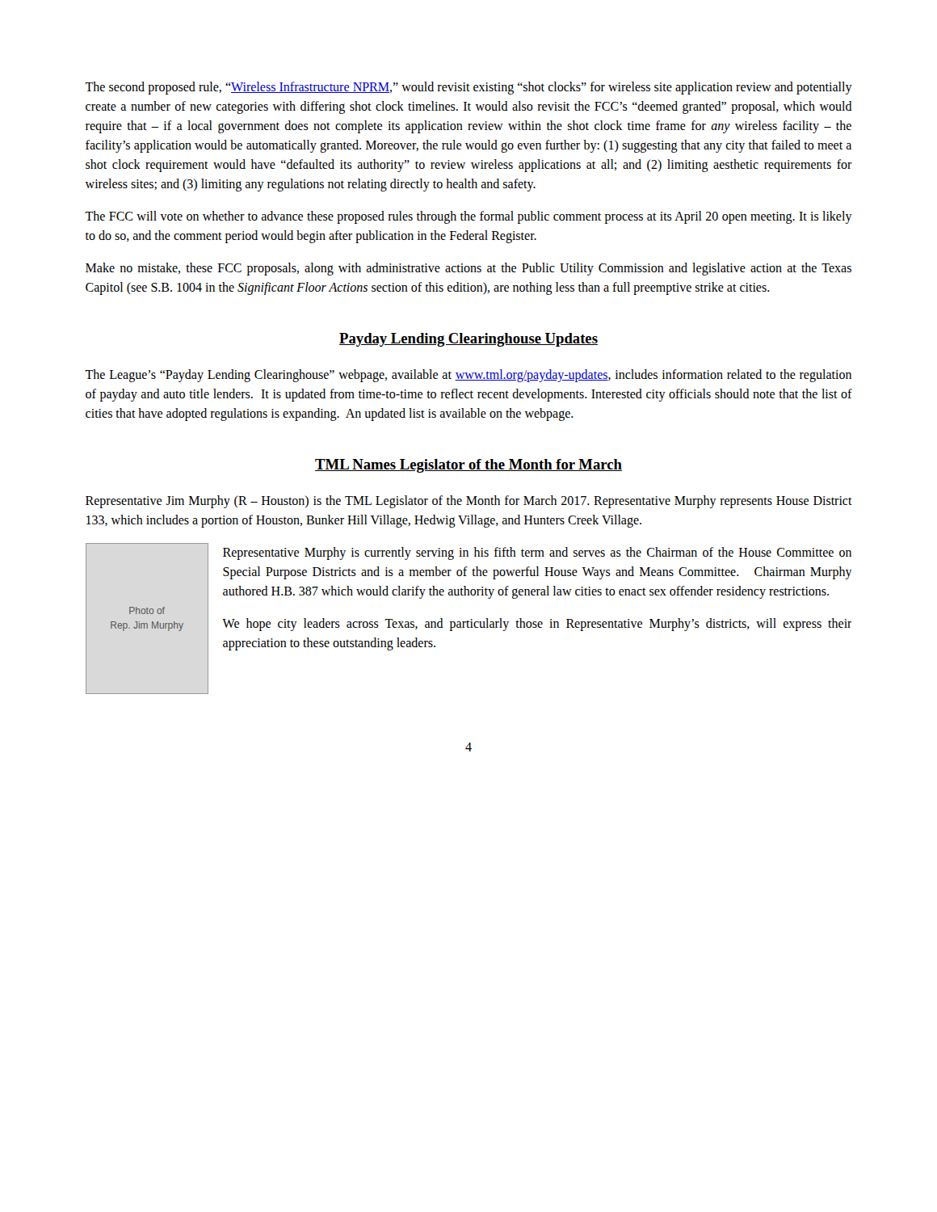The second proposed rule, “Wireless Infrastructure NPRM,” would revisit existing “shot clocks” for wireless site application review and potentially create a number of new categories with differing shot clock timelines. It would also revisit the FCC’s “deemed granted” proposal, which would require that – if a local government does not complete its application review within the shot clock time frame for any wireless facility – the facility’s application would be automatically granted. Moreover, the rule would go even further by: (1) suggesting that any city that failed to meet a shot clock requirement would have “defaulted its authority” to review wireless applications at all; and (2) limiting aesthetic requirements for wireless sites; and (3) limiting any regulations not relating directly to health and safety.
The FCC will vote on whether to advance these proposed rules through the formal public comment process at its April 20 open meeting. It is likely to do so, and the comment period would begin after publication in the Federal Register.
Make no mistake, these FCC proposals, along with administrative actions at the Public Utility Commission and legislative action at the Texas Capitol (see S.B. 1004 in the Significant Floor Actions section of this edition), are nothing less than a full preemptive strike at cities.
Payday Lending Clearinghouse Updates
The League’s “Payday Lending Clearinghouse” webpage, available at www.tml.org/payday-updates, includes information related to the regulation of payday and auto title lenders. It is updated from time-to-time to reflect recent developments. Interested city officials should note that the list of cities that have adopted regulations is expanding. An updated list is available on the webpage.
TML Names Legislator of the Month for March
Representative Jim Murphy (R – Houston) is the TML Legislator of the Month for March 2017. Representative Murphy represents House District 133, which includes a portion of Houston, Bunker Hill Village, Hedwig Village, and Hunters Creek Village.
Photo of
Rep. Jim Murphy
Representative Murphy is currently serving in his fifth term and serves as the Chairman of the House Committee on Special Purpose Districts and is a member of the powerful House Ways and Means Committee. Chairman Murphy authored H.B. 387 which would clarify the authority of general law cities to enact sex offender residency restrictions.
We hope city leaders across Texas, and particularly those in Representative Murphy’s districts, will express their appreciation to these outstanding leaders.
4